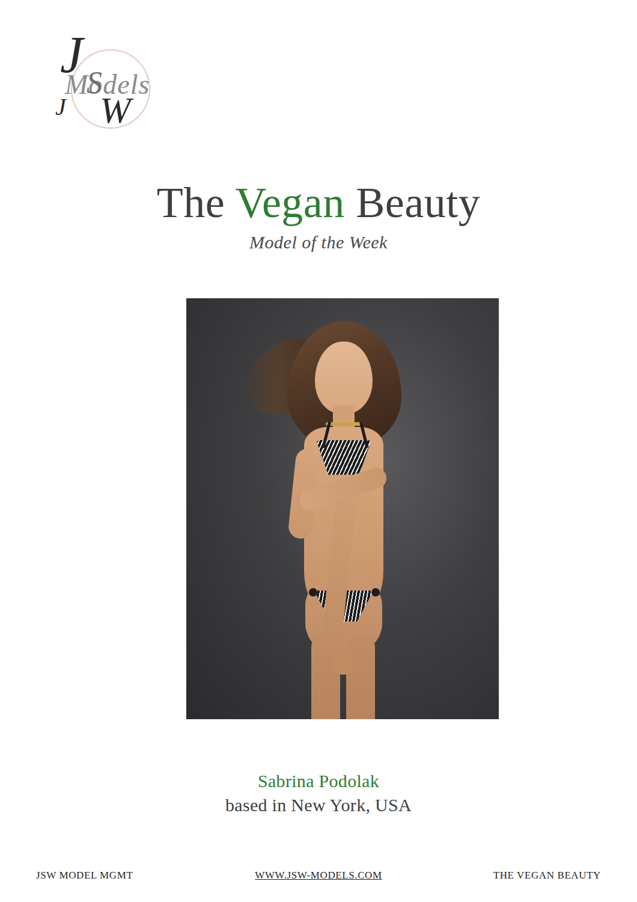J Models S J W
The Vegan Beauty
Model of the Week
Sabrina Podolak
based in New York, USA
JSW MODEL MGMT
WWW.JSW-MODELS.COM
THE VEGAN BEAUTY